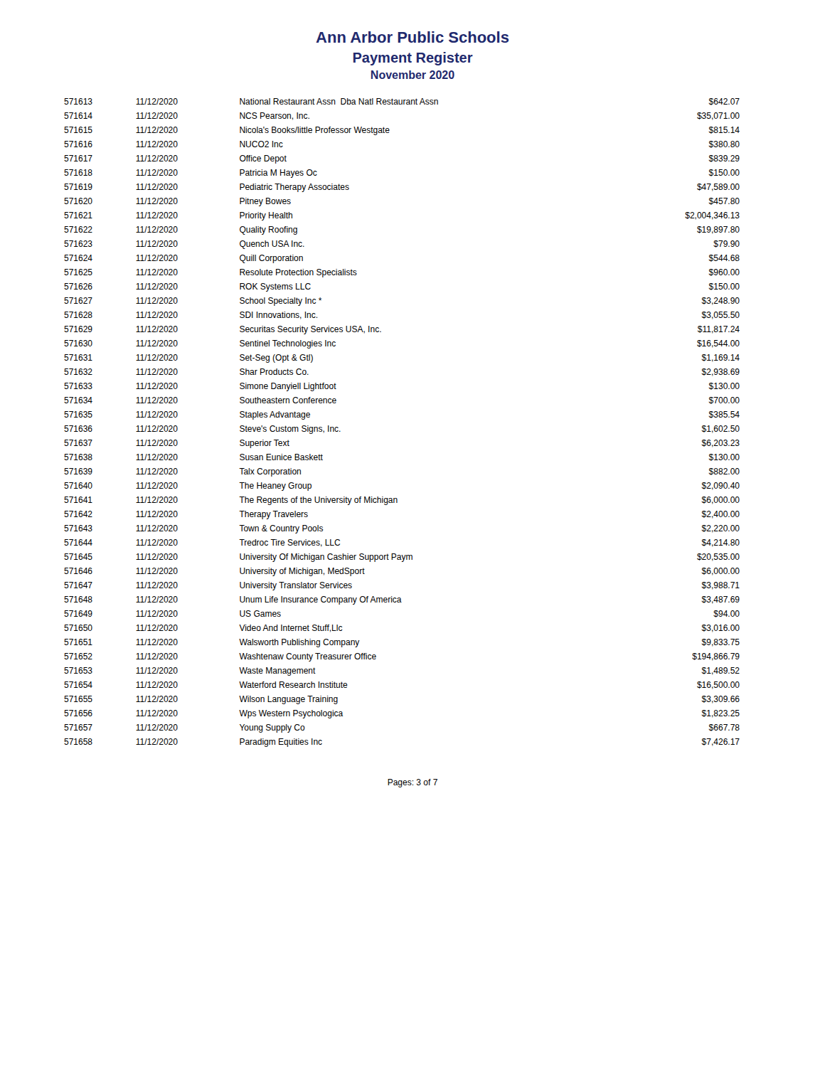Ann Arbor Public Schools
Payment Register
November 2020
| 571613 | 11/12/2020 | National Restaurant Assn Dba Natl Restaurant Assn | $642.07 |
| 571614 | 11/12/2020 | NCS Pearson, Inc. | $35,071.00 |
| 571615 | 11/12/2020 | Nicola's Books/little Professor Westgate | $815.14 |
| 571616 | 11/12/2020 | NUCO2 Inc | $380.80 |
| 571617 | 11/12/2020 | Office Depot | $839.29 |
| 571618 | 11/12/2020 | Patricia M Hayes Oc | $150.00 |
| 571619 | 11/12/2020 | Pediatric Therapy Associates | $47,589.00 |
| 571620 | 11/12/2020 | Pitney Bowes | $457.80 |
| 571621 | 11/12/2020 | Priority Health | $2,004,346.13 |
| 571622 | 11/12/2020 | Quality Roofing | $19,897.80 |
| 571623 | 11/12/2020 | Quench USA Inc. | $79.90 |
| 571624 | 11/12/2020 | Quill Corporation | $544.68 |
| 571625 | 11/12/2020 | Resolute Protection Specialists | $960.00 |
| 571626 | 11/12/2020 | ROK Systems LLC | $150.00 |
| 571627 | 11/12/2020 | School Specialty Inc * | $3,248.90 |
| 571628 | 11/12/2020 | SDI Innovations, Inc. | $3,055.50 |
| 571629 | 11/12/2020 | Securitas Security Services USA, Inc. | $11,817.24 |
| 571630 | 11/12/2020 | Sentinel Technologies Inc | $16,544.00 |
| 571631 | 11/12/2020 | Set-Seg (Opt & Gtl) | $1,169.14 |
| 571632 | 11/12/2020 | Shar Products Co. | $2,938.69 |
| 571633 | 11/12/2020 | Simone Danyiell Lightfoot | $130.00 |
| 571634 | 11/12/2020 | Southeastern Conference | $700.00 |
| 571635 | 11/12/2020 | Staples Advantage | $385.54 |
| 571636 | 11/12/2020 | Steve's Custom Signs, Inc. | $1,602.50 |
| 571637 | 11/12/2020 | Superior Text | $6,203.23 |
| 571638 | 11/12/2020 | Susan Eunice Baskett | $130.00 |
| 571639 | 11/12/2020 | Talx Corporation | $882.00 |
| 571640 | 11/12/2020 | The Heaney Group | $2,090.40 |
| 571641 | 11/12/2020 | The Regents of the University of Michigan | $6,000.00 |
| 571642 | 11/12/2020 | Therapy Travelers | $2,400.00 |
| 571643 | 11/12/2020 | Town & Country Pools | $2,220.00 |
| 571644 | 11/12/2020 | Tredroc Tire Services, LLC | $4,214.80 |
| 571645 | 11/12/2020 | University Of Michigan Cashier Support Paym | $20,535.00 |
| 571646 | 11/12/2020 | University of Michigan, MedSport | $6,000.00 |
| 571647 | 11/12/2020 | University Translator Services | $3,988.71 |
| 571648 | 11/12/2020 | Unum Life Insurance Company Of America | $3,487.69 |
| 571649 | 11/12/2020 | US Games | $94.00 |
| 571650 | 11/12/2020 | Video And Internet Stuff,Llc | $3,016.00 |
| 571651 | 11/12/2020 | Walsworth Publishing Company | $9,833.75 |
| 571652 | 11/12/2020 | Washtenaw County Treasurer Office | $194,866.79 |
| 571653 | 11/12/2020 | Waste Management | $1,489.52 |
| 571654 | 11/12/2020 | Waterford Research Institute | $16,500.00 |
| 571655 | 11/12/2020 | Wilson Language Training | $3,309.66 |
| 571656 | 11/12/2020 | Wps Western Psychologica | $1,823.25 |
| 571657 | 11/12/2020 | Young Supply Co | $667.78 |
| 571658 | 11/12/2020 | Paradigm Equities Inc | $7,426.17 |
Pages: 3 of 7